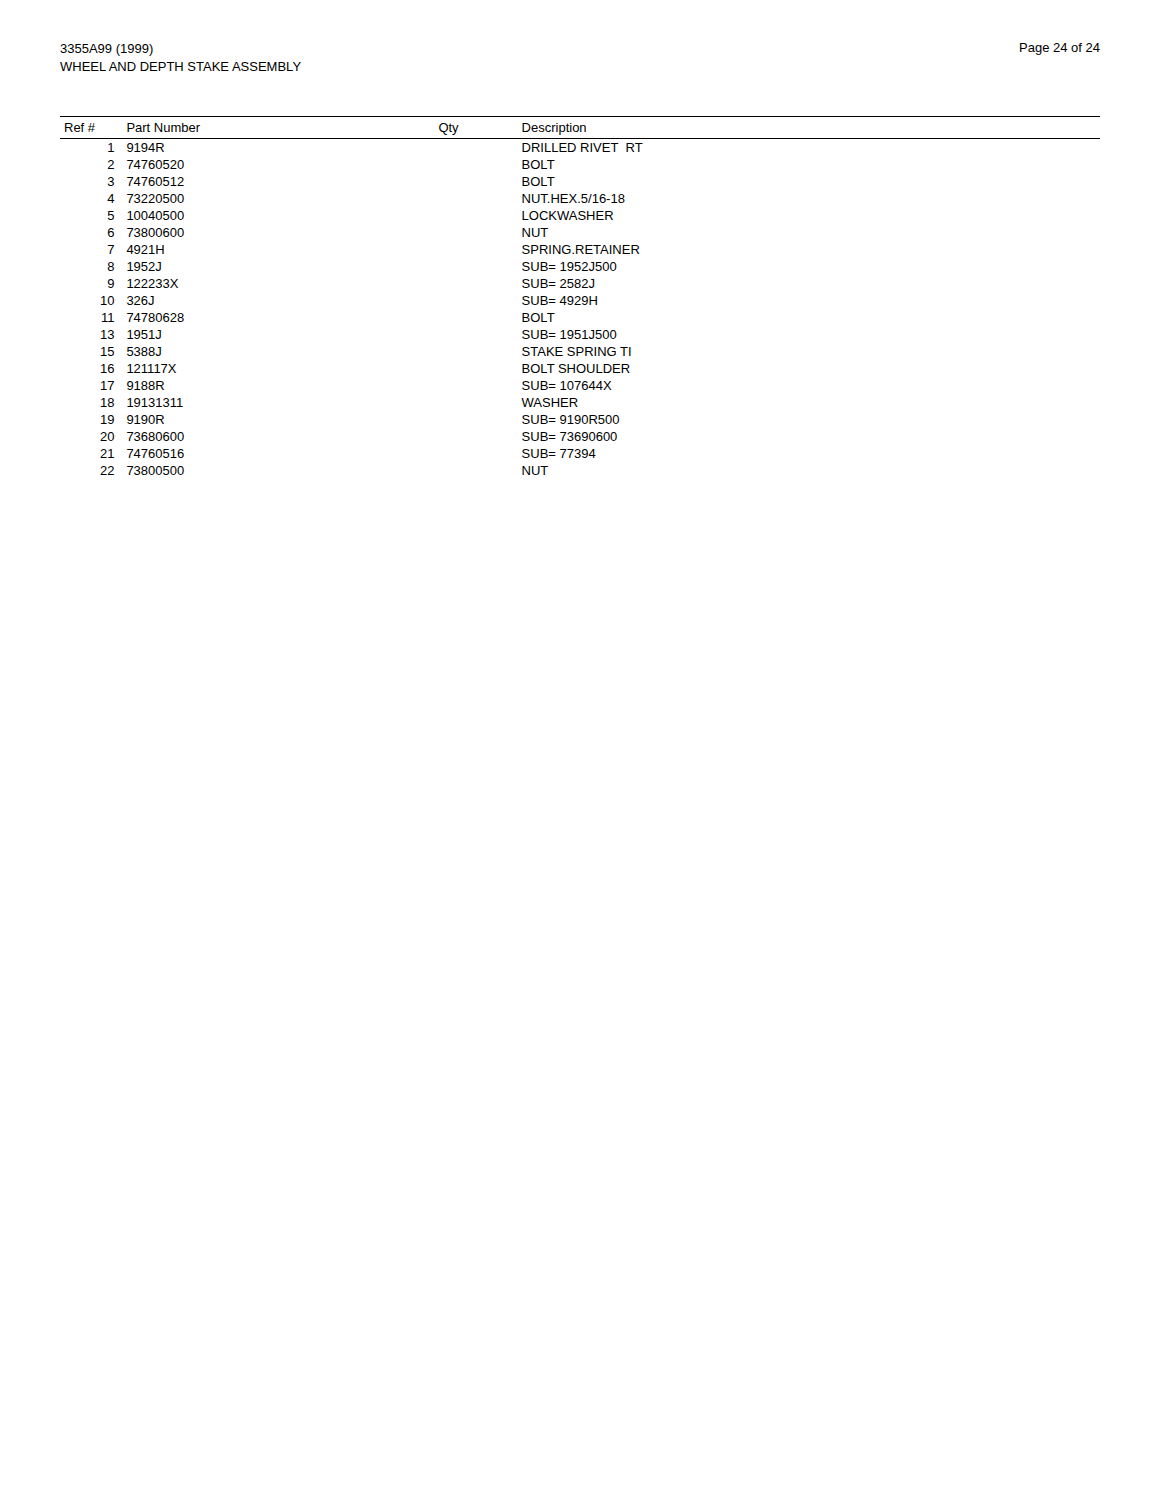3355A99 (1999)
WHEEL AND DEPTH STAKE ASSEMBLY
Page 24 of 24
| Ref # | Part Number | Qty | Description |
| --- | --- | --- | --- |
| 1 | 9194R | | DRILLED RIVET RT |
| 2 | 74760520 | | BOLT |
| 3 | 74760512 | | BOLT |
| 4 | 73220500 | | NUT.HEX.5/16-18 |
| 5 | 10040500 | | LOCKWASHER |
| 6 | 73800600 | | NUT |
| 7 | 4921H | | SPRING.RETAINER |
| 8 | 1952J | | SUB= 1952J500 |
| 9 | 122233X | | SUB= 2582J |
| 10 | 326J | | SUB= 4929H |
| 11 | 74780628 | | BOLT |
| 13 | 1951J | | SUB= 1951J500 |
| 15 | 5388J | | STAKE SPRING TI |
| 16 | 121117X | | BOLT SHOULDER |
| 17 | 9188R | | SUB= 107644X |
| 18 | 19131311 | | WASHER |
| 19 | 9190R | | SUB= 9190R500 |
| 20 | 73680600 | | SUB= 73690600 |
| 21 | 74760516 | | SUB= 77394 |
| 22 | 73800500 | | NUT |